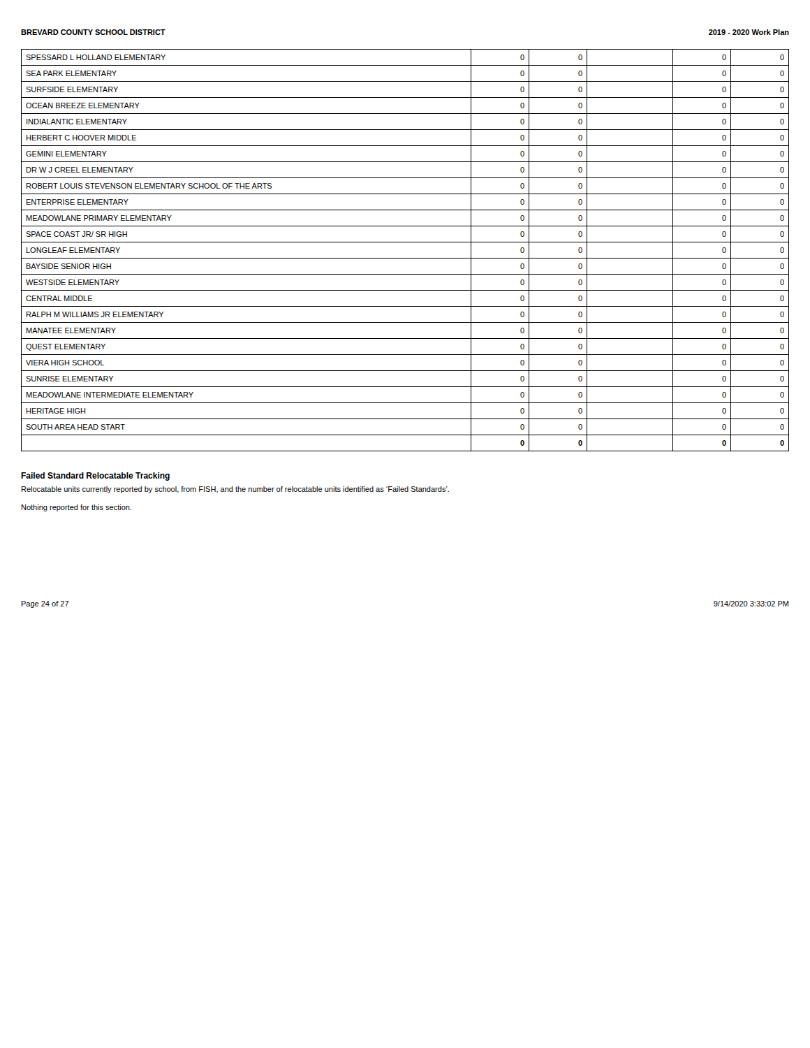BREVARD COUNTY SCHOOL DISTRICT 2019 - 2020 Work Plan
| SPESSARD L HOLLAND ELEMENTARY | 0 | 0 | | 0 | 0 |
| SEA PARK ELEMENTARY | 0 | 0 | | 0 | 0 |
| SURFSIDE ELEMENTARY | 0 | 0 | | 0 | 0 |
| OCEAN BREEZE ELEMENTARY | 0 | 0 | | 0 | 0 |
| INDIALANTIC ELEMENTARY | 0 | 0 | | 0 | 0 |
| HERBERT C HOOVER MIDDLE | 0 | 0 | | 0 | 0 |
| GEMINI ELEMENTARY | 0 | 0 | | 0 | 0 |
| DR W J CREEL ELEMENTARY | 0 | 0 | | 0 | 0 |
| ROBERT LOUIS STEVENSON ELEMENTARY SCHOOL OF THE ARTS | 0 | 0 | | 0 | 0 |
| ENTERPRISE ELEMENTARY | 0 | 0 | | 0 | 0 |
| MEADOWLANE PRIMARY ELEMENTARY | 0 | 0 | | 0 | 0 |
| SPACE COAST JR/ SR HIGH | 0 | 0 | | 0 | 0 |
| LONGLEAF ELEMENTARY | 0 | 0 | | 0 | 0 |
| BAYSIDE SENIOR HIGH | 0 | 0 | | 0 | 0 |
| WESTSIDE ELEMENTARY | 0 | 0 | | 0 | 0 |
| CENTRAL MIDDLE | 0 | 0 | | 0 | 0 |
| RALPH M WILLIAMS JR ELEMENTARY | 0 | 0 | | 0 | 0 |
| MANATEE ELEMENTARY | 0 | 0 | | 0 | 0 |
| QUEST ELEMENTARY | 0 | 0 | | 0 | 0 |
| VIERA HIGH SCHOOL | 0 | 0 | | 0 | 0 |
| SUNRISE ELEMENTARY | 0 | 0 | | 0 | 0 |
| MEADOWLANE INTERMEDIATE ELEMENTARY | 0 | 0 | | 0 | 0 |
| HERITAGE HIGH | 0 | 0 | | 0 | 0 |
| SOUTH AREA HEAD START | 0 | 0 | | 0 | 0 |
| | 0 | 0 | | 0 | 0 |
Failed Standard Relocatable Tracking
Relocatable units currently reported by school, from FISH, and the number of relocatable units identified as ‘Failed Standards’.
Nothing reported for this section.
Page 24 of 27 9/14/2020 3:33:02 PM